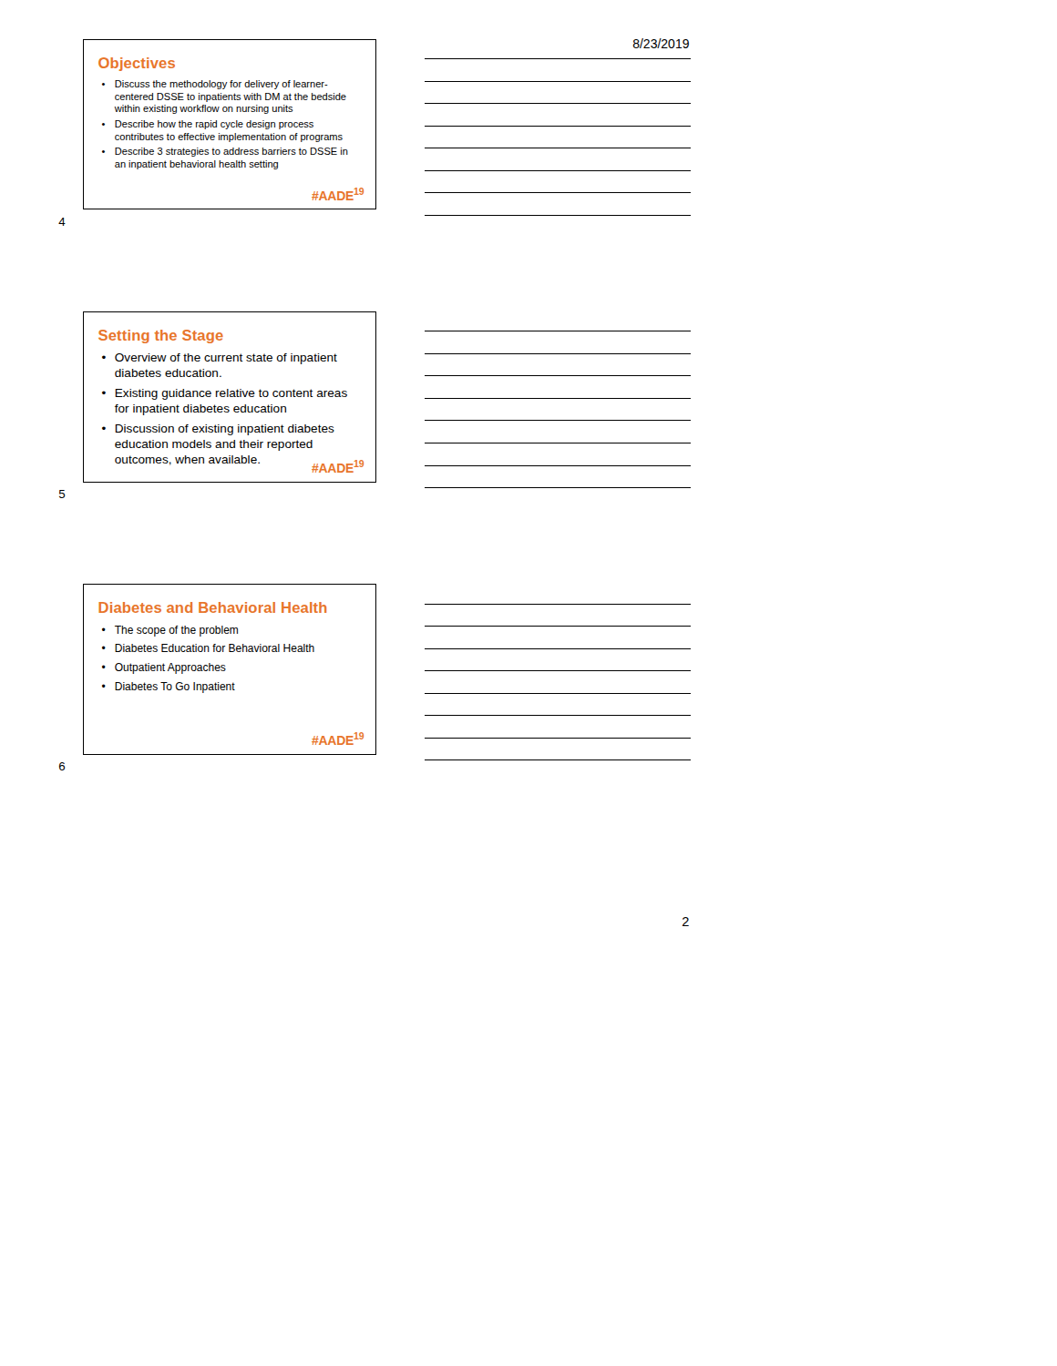8/23/2019
Objectives
Discuss the methodology for delivery of learner-centered DSSE to inpatients with DM at the bedside within existing workflow on nursing units
Describe how the rapid cycle design process contributes to effective implementation of programs
Describe 3 strategies to address barriers to DSSE in an inpatient behavioral health setting
#AADE19
4
Setting the Stage
Overview of the current state of inpatient diabetes education.
Existing guidance relative to content areas for inpatient diabetes education
Discussion of existing inpatient diabetes education models and their reported outcomes, when available.
#AADE19
5
Diabetes and Behavioral Health
The scope of the problem
Diabetes Education for Behavioral Health
Outpatient Approaches
Diabetes To Go Inpatient
#AADE19
6
2